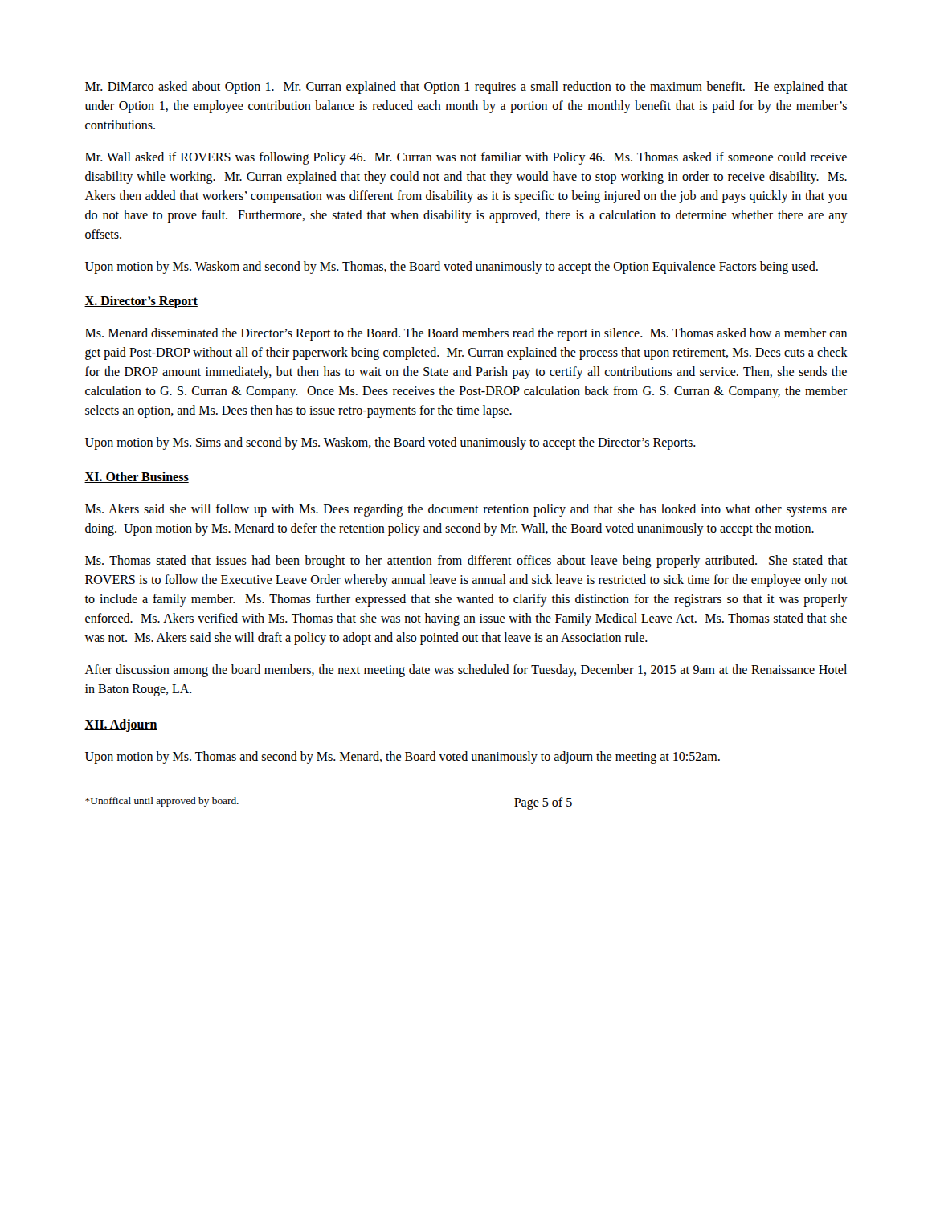Mr. DiMarco asked about Option 1. Mr. Curran explained that Option 1 requires a small reduction to the maximum benefit. He explained that under Option 1, the employee contribution balance is reduced each month by a portion of the monthly benefit that is paid for by the member’s contributions.
Mr. Wall asked if ROVERS was following Policy 46. Mr. Curran was not familiar with Policy 46. Ms. Thomas asked if someone could receive disability while working. Mr. Curran explained that they could not and that they would have to stop working in order to receive disability. Ms. Akers then added that workers’ compensation was different from disability as it is specific to being injured on the job and pays quickly in that you do not have to prove fault. Furthermore, she stated that when disability is approved, there is a calculation to determine whether there are any offsets.
Upon motion by Ms. Waskom and second by Ms. Thomas, the Board voted unanimously to accept the Option Equivalence Factors being used.
X. Director’s Report
Ms. Menard disseminated the Director’s Report to the Board. The Board members read the report in silence. Ms. Thomas asked how a member can get paid Post-DROP without all of their paperwork being completed. Mr. Curran explained the process that upon retirement, Ms. Dees cuts a check for the DROP amount immediately, but then has to wait on the State and Parish pay to certify all contributions and service. Then, she sends the calculation to G. S. Curran & Company. Once Ms. Dees receives the Post-DROP calculation back from G. S. Curran & Company, the member selects an option, and Ms. Dees then has to issue retro-payments for the time lapse.
Upon motion by Ms. Sims and second by Ms. Waskom, the Board voted unanimously to accept the Director’s Reports.
XI. Other Business
Ms. Akers said she will follow up with Ms. Dees regarding the document retention policy and that she has looked into what other systems are doing. Upon motion by Ms. Menard to defer the retention policy and second by Mr. Wall, the Board voted unanimously to accept the motion.
Ms. Thomas stated that issues had been brought to her attention from different offices about leave being properly attributed. She stated that ROVERS is to follow the Executive Leave Order whereby annual leave is annual and sick leave is restricted to sick time for the employee only not to include a family member. Ms. Thomas further expressed that she wanted to clarify this distinction for the registrars so that it was properly enforced. Ms. Akers verified with Ms. Thomas that she was not having an issue with the Family Medical Leave Act. Ms. Thomas stated that she was not. Ms. Akers said she will draft a policy to adopt and also pointed out that leave is an Association rule.
After discussion among the board members, the next meeting date was scheduled for Tuesday, December 1, 2015 at 9am at the Renaissance Hotel in Baton Rouge, LA.
XII. Adjourn
Upon motion by Ms. Thomas and second by Ms. Menard, the Board voted unanimously to adjourn the meeting at 10:52am.
*Unoffical until approved by board.
Page 5 of 5